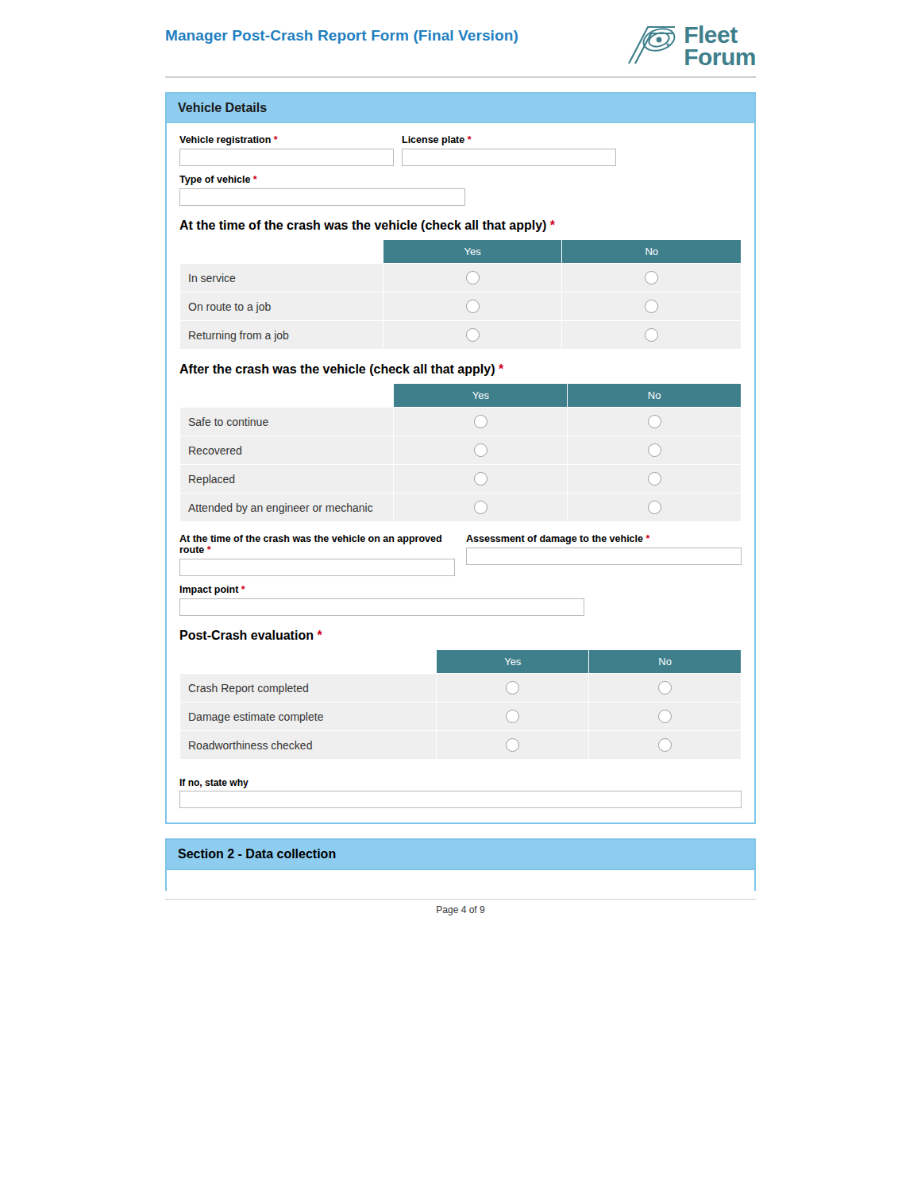Manager Post-Crash Report Form (Final Version)
Fleet Forum
Vehicle Details
Vehicle registration *
License plate *
Type of vehicle *
At the time of the crash was the vehicle (check all that apply) *
| | Yes | No |
| --- | --- | --- |
| In service | | |
| On route to a job | | |
| Returning from a job | | |
After the crash was the vehicle (check all that apply) *
| | Yes | No |
| --- | --- | --- |
| Safe to continue | | |
| Recovered | | |
| Replaced | | |
| Attended by an engineer or mechanic | | |
At the time of the crash was the vehicle on an approved route *
Assessment of damage to the vehicle *
Impact point *
Post-Crash evaluation *
| | Yes | No |
| --- | --- | --- |
| Crash Report completed | | |
| Damage estimate complete | | |
| Roadworthiness checked | | |
If no, state why
Section 2 - Data collection
Page 4 of 9